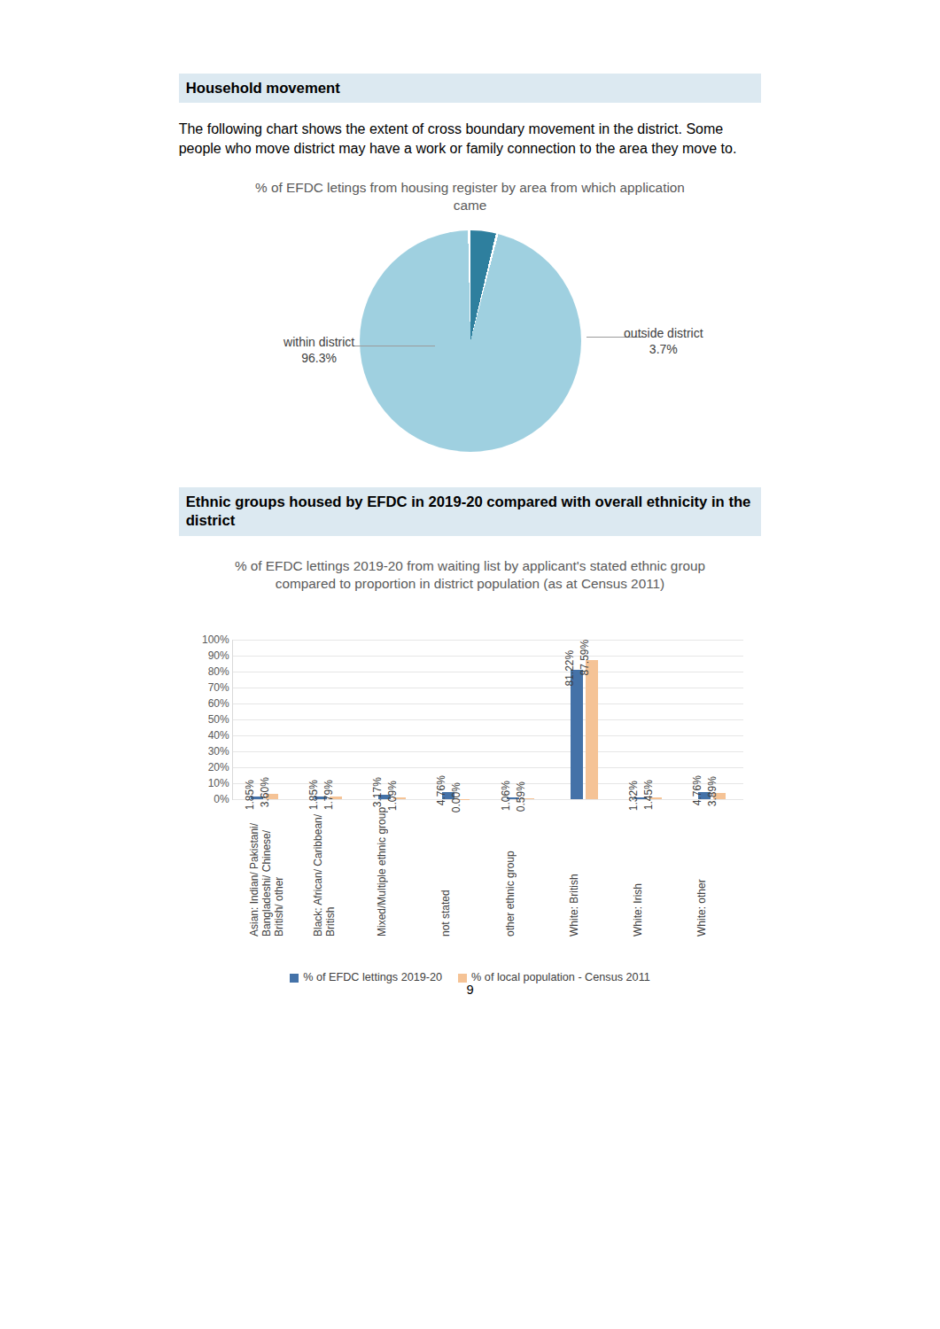Household movement
The following chart shows the extent of cross boundary movement in the district. Some people who move district may have a work or family connection to the area they move to.
% of EFDC letings from housing register by area from which application
came
within district
96.3%
outside district
3.7%
Ethnic groups housed by EFDC in 2019-20 compared with overall ethnicity in the district
% of EFDC lettings 2019-20 from waiting list by applicant's stated ethnic group
compared to proportion in district population (as at Census 2011)
100%
90%
80%
70%
60%
50%
40%
30%
20%
10%
0%
1.85%
3.60%
1.85%
1.79%
3.17%
1.09%
4.76%
0.00%
1.06%
0.59%
81.22%
87.59%
1.32%
1.45%
4.76%
3.89%
Asian: Indian/ Pakistani/ Bangladeshi/ Chinese/ British/ other
Black: African/ Caribbean/ British
Mixed/Multiple ethnic group
not stated
other ethnic group
White: British
White: Irish
White: other
% of EFDC lettings 2019-20
% of local population - Census 2011
9